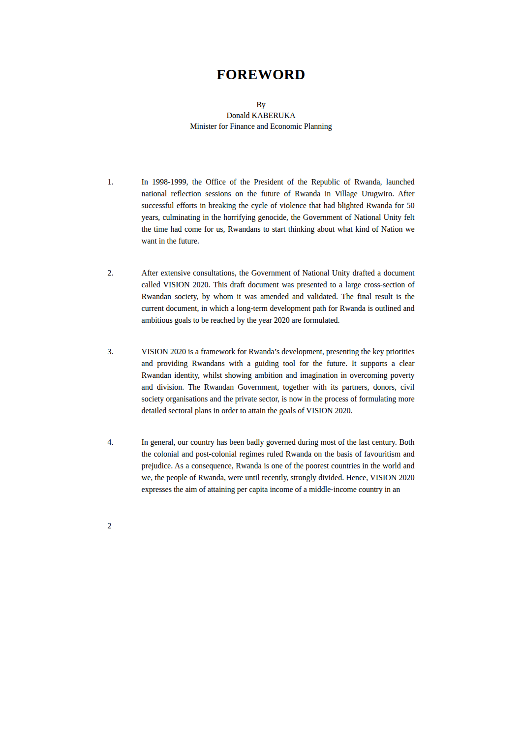FOREWORD
By
Donald KABERUKA
Minister for Finance and Economic Planning
1. In 1998-1999, the Office of the President of the Republic of Rwanda, launched national reflection sessions on the future of Rwanda in Village Urugwiro. After successful efforts in breaking the cycle of violence that had blighted Rwanda for 50 years, culminating in the horrifying genocide, the Government of National Unity felt the time had come for us, Rwandans to start thinking about what kind of Nation we want in the future.
2. After extensive consultations, the Government of National Unity drafted a document called VISION 2020. This draft document was presented to a large cross-section of Rwandan society, by whom it was amended and validated. The final result is the current document, in which a long-term development path for Rwanda is outlined and ambitious goals to be reached by the year 2020 are formulated.
3. VISION 2020 is a framework for Rwanda’s development, presenting the key priorities and providing Rwandans with a guiding tool for the future. It supports a clear Rwandan identity, whilst showing ambition and imagination in overcoming poverty and division. The Rwandan Government, together with its partners, donors, civil society organisations and the private sector, is now in the process of formulating more detailed sectoral plans in order to attain the goals of VISION 2020.
4. In general, our country has been badly governed during most of the last century. Both the colonial and post-colonial regimes ruled Rwanda on the basis of favouritism and prejudice. As a consequence, Rwanda is one of the poorest countries in the world and we, the people of Rwanda, were until recently, strongly divided. Hence, VISION 2020 expresses the aim of attaining per capita income of a middle-income country in an
2